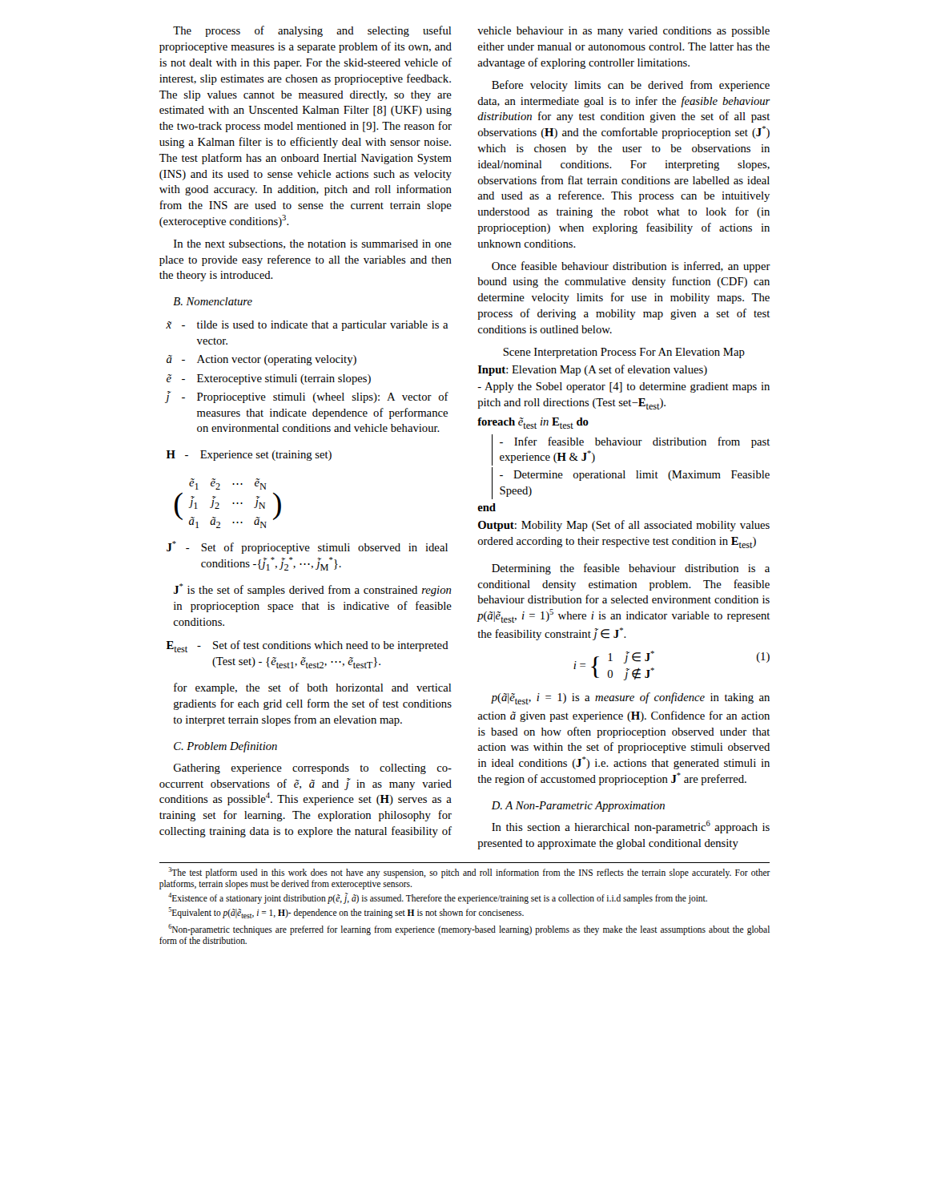The process of analysing and selecting useful proprioceptive measures is a separate problem of its own, and is not dealt with in this paper. For the skid-steered vehicle of interest, slip estimates are chosen as proprioceptive feedback. The slip values cannot be measured directly, so they are estimated with an Unscented Kalman Filter [8] (UKF) using the two-track process model mentioned in [9]. The reason for using a Kalman filter is to efficiently deal with sensor noise. The test platform has an onboard Inertial Navigation System (INS) and its used to sense vehicle actions such as velocity with good accuracy. In addition, pitch and roll information from the INS are used to sense the current terrain slope (exteroceptive conditions)3.
In the next subsections, the notation is summarised in one place to provide easy reference to all the variables and then the theory is introduced.
B. Nomenclature
| x̃ | - | tilde is used to indicate that a particular variable is a vector. |
| ã | - | Action vector (operating velocity) |
| ẽ | - | Exteroceptive stimuli (terrain slopes) |
| j̃ | - | Proprioceptive stimuli (wheel slips): A vector of measures that indicate dependence of performance on environmental conditions and vehicle behaviour. |
| H | - | Experience set (training set) |
(
| ẽ 1 | ẽ 2 | ⋯ | ẽ N |
| j̃ 1 | j̃ 2 | ⋯ | j̃ N |
| ã 1 | ã 2 | ⋯ | ã N |
)
| J * | - | Set of proprioceptive stimuli observed in ideal conditions -{ j̃ 1 * , j̃ 2 * , ⋯, j̃ M * }. |
J* is the set of samples derived from a constrained region in proprioception space that is indicative of feasible conditions.
| E test | - | Set of test conditions which need to be interpreted (Test set) - { ẽ test1 , ẽ test2 , ⋯, ẽ testT }. |
for example, the set of both horizontal and vertical gradients for each grid cell form the set of test conditions to interpret terrain slopes from an elevation map.
C. Problem Definition
Gathering experience corresponds to collecting co-occurrent observations of ẽ, ã and j̃ in as many varied conditions as possible4. This experience set (H) serves as a training set for learning. The exploration philosophy for collecting training data is to explore the natural feasibility of vehicle behaviour in as many varied conditions as possible either under manual or autonomous control. The latter has the advantage of exploring controller limitations.
Before velocity limits can be derived from experience data, an intermediate goal is to infer the feasible behaviour distribution for any test condition given the set of all past observations (H) and the comfortable proprioception set (J*) which is chosen by the user to be observations in ideal/nominal conditions. For interpreting slopes, observations from flat terrain conditions are labelled as ideal and used as a reference. This process can be intuitively understood as training the robot what to look for (in proprioception) when exploring feasibility of actions in unknown conditions.
Once feasible behaviour distribution is inferred, an upper bound using the commulative density function (CDF) can determine velocity limits for use in mobility maps. The process of deriving a mobility map given a set of test conditions is outlined below.
Scene Interpretation Process For An Elevation Map
Input: Elevation Map (A set of elevation values)
- Apply the Sobel operator [4] to determine gradient maps in pitch and roll directions (Test set−Etest).
foreach ẽtest in Etest do
- Infer feasible behaviour distribution from past experience (H & J*)
- Determine operational limit (Maximum Feasible Speed)
end
Output: Mobility Map (Set of all associated mobility values ordered according to their respective test condition in Etest)
Determining the feasible behaviour distribution is a conditional density estimation problem. The feasible behaviour distribution for a selected environment condition is p(ã|ẽtest, i = 1)5 where i is an indicator variable to represent the feasibility constraint j̃ ∈ J*.
i = {
| 1 | j̃ ∈ J * |
| 0 | j̃ ∉ J * |
(1)
p(ã|ẽtest, i = 1) is a measure of confidence in taking an action ã given past experience (H). Confidence for an action is based on how often proprioception observed under that action was within the set of proprioceptive stimuli observed in ideal conditions (J*) i.e. actions that generated stimuli in the region of accustomed proprioception J* are preferred.
D. A Non-Parametric Approximation
In this section a hierarchical non-parametric6 approach is presented to approximate the global conditional density
3The test platform used in this work does not have any suspension, so pitch and roll information from the INS reflects the terrain slope accurately. For other platforms, terrain slopes must be derived from exteroceptive sensors.
4Existence of a stationary joint distribution p(ẽ, j̃, ã) is assumed. Therefore the experience/training set is a collection of i.i.d samples from the joint.
5Equivalent to p(ã|ẽtest, i = 1, H)- dependence on the training set H is not shown for conciseness.
6Non-parametric techniques are preferred for learning from experience (memory-based learning) problems as they make the least assumptions about the global form of the distribution.